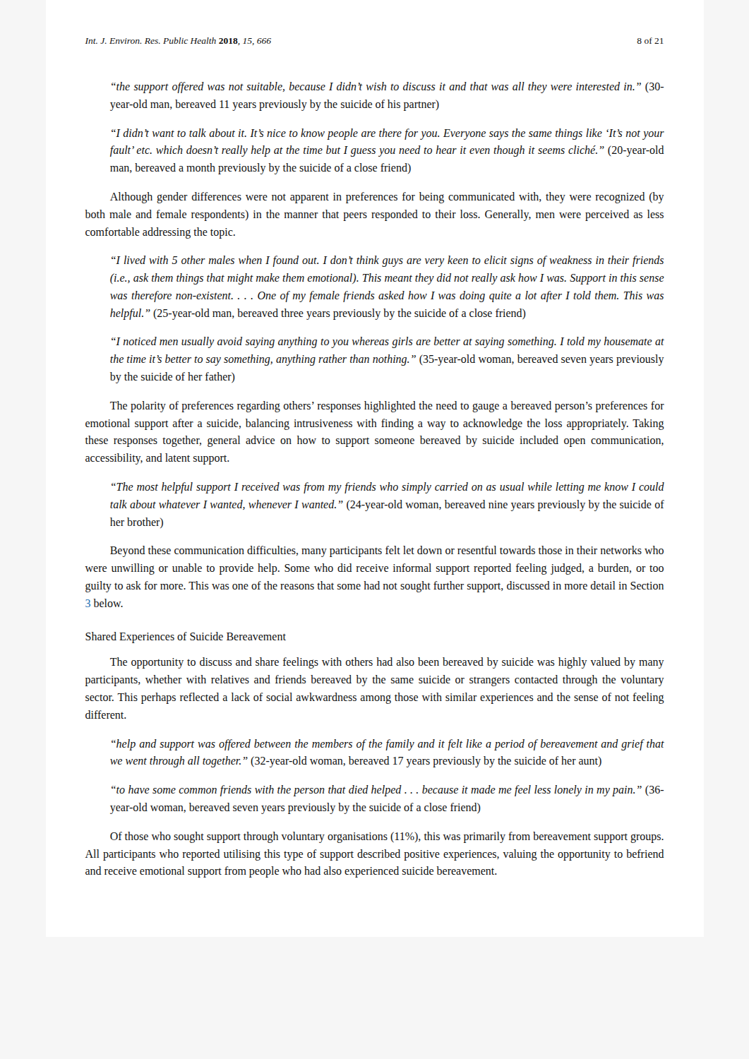Int. J. Environ. Res. Public Health 2018, 15, 666
8 of 21
“the support offered was not suitable, because I didn’t wish to discuss it and that was all they were interested in.” (30-year-old man, bereaved 11 years previously by the suicide of his partner)
“I didn’t want to talk about it. It’s nice to know people are there for you. Everyone says the same things like ‘It’s not your fault’ etc. which doesn’t really help at the time but I guess you need to hear it even though it seems cliché.” (20-year-old man, bereaved a month previously by the suicide of a close friend)
Although gender differences were not apparent in preferences for being communicated with, they were recognized (by both male and female respondents) in the manner that peers responded to their loss. Generally, men were perceived as less comfortable addressing the topic.
“I lived with 5 other males when I found out. I don’t think guys are very keen to elicit signs of weakness in their friends (i.e., ask them things that might make them emotional). This meant they did not really ask how I was. Support in this sense was therefore non-existent. . . . One of my female friends asked how I was doing quite a lot after I told them. This was helpful.” (25-year-old man, bereaved three years previously by the suicide of a close friend)
“I noticed men usually avoid saying anything to you whereas girls are better at saying something. I told my housemate at the time it’s better to say something, anything rather than nothing.” (35-year-old woman, bereaved seven years previously by the suicide of her father)
The polarity of preferences regarding others’ responses highlighted the need to gauge a bereaved person’s preferences for emotional support after a suicide, balancing intrusiveness with finding a way to acknowledge the loss appropriately. Taking these responses together, general advice on how to support someone bereaved by suicide included open communication, accessibility, and latent support.
“The most helpful support I received was from my friends who simply carried on as usual while letting me know I could talk about whatever I wanted, whenever I wanted.” (24-year-old woman, bereaved nine years previously by the suicide of her brother)
Beyond these communication difficulties, many participants felt let down or resentful towards those in their networks who were unwilling or unable to provide help. Some who did receive informal support reported feeling judged, a burden, or too guilty to ask for more. This was one of the reasons that some had not sought further support, discussed in more detail in Section 3 below.
Shared Experiences of Suicide Bereavement
The opportunity to discuss and share feelings with others had also been bereaved by suicide was highly valued by many participants, whether with relatives and friends bereaved by the same suicide or strangers contacted through the voluntary sector. This perhaps reflected a lack of social awkwardness among those with similar experiences and the sense of not feeling different.
“help and support was offered between the members of the family and it felt like a period of bereavement and grief that we went through all together.” (32-year-old woman, bereaved 17 years previously by the suicide of her aunt)
“to have some common friends with the person that died helped . . . because it made me feel less lonely in my pain.” (36-year-old woman, bereaved seven years previously by the suicide of a close friend)
Of those who sought support through voluntary organisations (11%), this was primarily from bereavement support groups. All participants who reported utilising this type of support described positive experiences, valuing the opportunity to befriend and receive emotional support from people who had also experienced suicide bereavement.